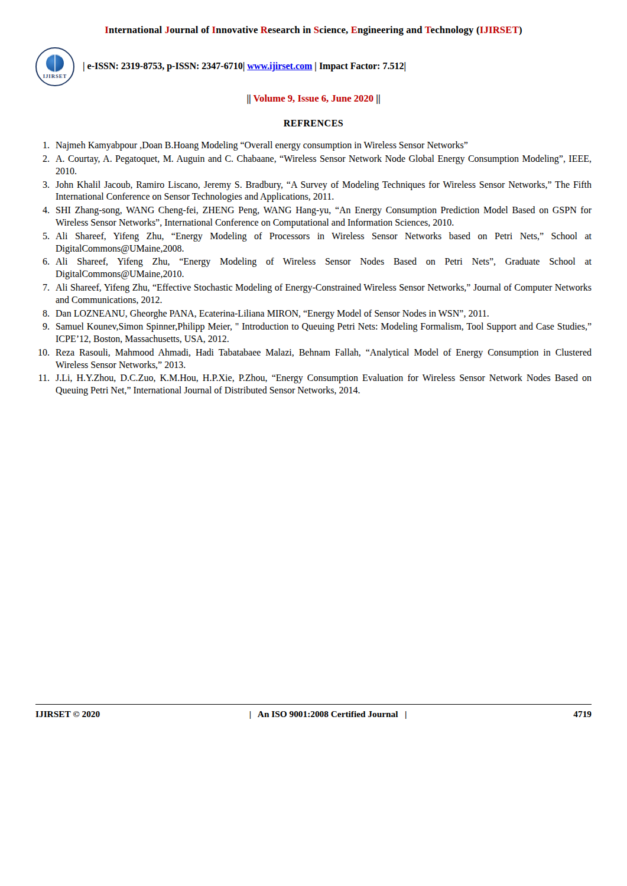International Journal of Innovative Research in Science, Engineering and Technology (IJIRSET)
IJIRSET
| e-ISSN: 2319-8753, p-ISSN: 2347-6710| www.ijirset.com | Impact Factor: 7.512|
|| Volume 9, Issue 6, June 2020 ||
REFRENCES
Najmeh Kamyabpour ,Doan B.Hoang Modeling “Overall energy consumption in Wireless Sensor Networks”
A. Courtay, A. Pegatoquet, M. Auguin and C. Chabaane, “Wireless Sensor Network Node Global Energy Consumption Modeling”, IEEE, 2010.
John Khalil Jacoub, Ramiro Liscano, Jeremy S. Bradbury, “A Survey of Modeling Techniques for Wireless Sensor Networks,” The Fifth International Conference on Sensor Technologies and Applications, 2011.
SHI Zhang-song, WANG Cheng-fei, ZHENG Peng, WANG Hang-yu, “An Energy Consumption Prediction Model Based on GSPN for Wireless Sensor Networks”, International Conference on Computational and Information Sciences, 2010.
Ali Shareef, Yifeng Zhu, “Energy Modeling of Processors in Wireless Sensor Networks based on Petri Nets,” School at DigitalCommons@UMaine,2008.
Ali Shareef, Yifeng Zhu, “Energy Modeling of Wireless Sensor Nodes Based on Petri Nets”, Graduate School at DigitalCommons@UMaine,2010.
Ali Shareef, Yifeng Zhu, “Effective Stochastic Modeling of Energy-Constrained Wireless Sensor Networks,” Journal of Computer Networks and Communications, 2012.
Dan LOZNEANU, Gheorghe PANA, Ecaterina-Liliana MIRON, “Energy Model of Sensor Nodes in WSN”, 2011.
Samuel Kounev,Simon Spinner,Philipp Meier, " Introduction to Queuing Petri Nets: Modeling Formalism, Tool Support and Case Studies,” ICPE’12, Boston, Massachusetts, USA, 2012.
Reza Rasouli, Mahmood Ahmadi, Hadi Tabatabaee Malazi, Behnam Fallah, “Analytical Model of Energy Consumption in Clustered Wireless Sensor Networks,” 2013.
J.Li, H.Y.Zhou, D.C.Zuo, K.M.Hou, H.P.Xie, P.Zhou, “Energy Consumption Evaluation for Wireless Sensor Network Nodes Based on Queuing Petri Net,” International Journal of Distributed Sensor Networks, 2014.
IJIRSET © 2020
| An ISO 9001:2008 Certified Journal |
4719